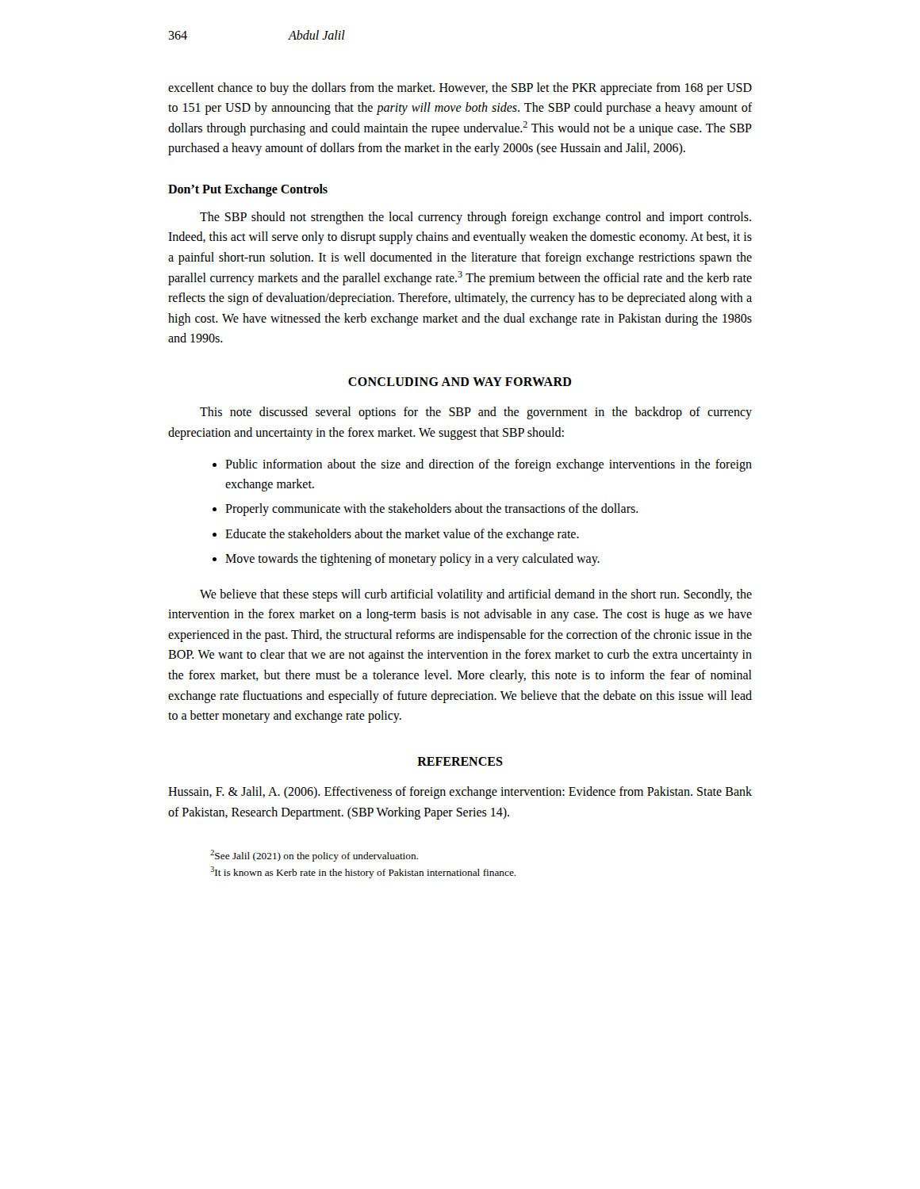364 Abdul Jalil
excellent chance to buy the dollars from the market. However, the SBP let the PKR appreciate from 168 per USD to 151 per USD by announcing that the parity will move both sides. The SBP could purchase a heavy amount of dollars through purchasing and could maintain the rupee undervalue.2 This would not be a unique case. The SBP purchased a heavy amount of dollars from the market in the early 2000s (see Hussain and Jalil, 2006).
Don’t Put Exchange Controls
The SBP should not strengthen the local currency through foreign exchange control and import controls. Indeed, this act will serve only to disrupt supply chains and eventually weaken the domestic economy. At best, it is a painful short-run solution. It is well documented in the literature that foreign exchange restrictions spawn the parallel currency markets and the parallel exchange rate.3 The premium between the official rate and the kerb rate reflects the sign of devaluation/depreciation. Therefore, ultimately, the currency has to be depreciated along with a high cost. We have witnessed the kerb exchange market and the dual exchange rate in Pakistan during the 1980s and 1990s.
CONCLUDING AND WAY FORWARD
This note discussed several options for the SBP and the government in the backdrop of currency depreciation and uncertainty in the forex market. We suggest that SBP should:
Public information about the size and direction of the foreign exchange interventions in the foreign exchange market.
Properly communicate with the stakeholders about the transactions of the dollars.
Educate the stakeholders about the market value of the exchange rate.
Move towards the tightening of monetary policy in a very calculated way.
We believe that these steps will curb artificial volatility and artificial demand in the short run. Secondly, the intervention in the forex market on a long-term basis is not advisable in any case. The cost is huge as we have experienced in the past. Third, the structural reforms are indispensable for the correction of the chronic issue in the BOP. We want to clear that we are not against the intervention in the forex market to curb the extra uncertainty in the forex market, but there must be a tolerance level. More clearly, this note is to inform the fear of nominal exchange rate fluctuations and especially of future depreciation. We believe that the debate on this issue will lead to a better monetary and exchange rate policy.
REFERENCES
Hussain, F. & Jalil, A. (2006). Effectiveness of foreign exchange intervention: Evidence from Pakistan. State Bank of Pakistan, Research Department. (SBP Working Paper Series 14).
2See Jalil (2021) on the policy of undervaluation.
3It is known as Kerb rate in the history of Pakistan international finance.